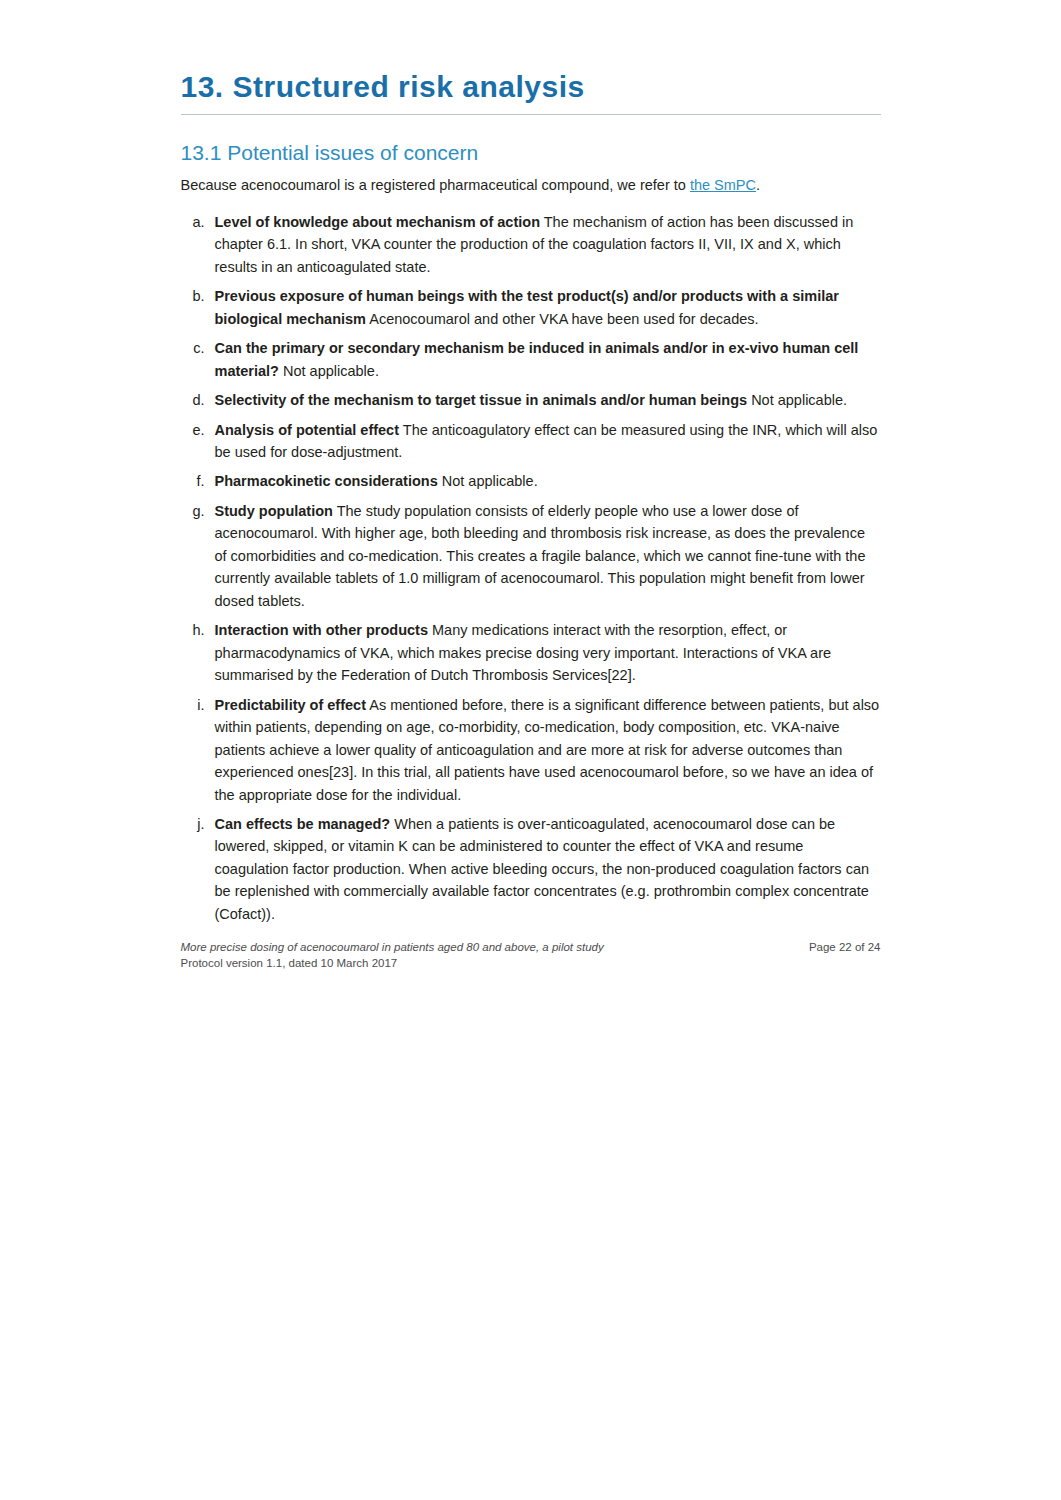13. Structured risk analysis
13.1 Potential issues of concern
Because acenocoumarol is a registered pharmaceutical compound, we refer to the SmPC.
Level of knowledge about mechanism of action The mechanism of action has been discussed in chapter 6.1. In short, VKA counter the production of the coagulation factors II, VII, IX and X, which results in an anticoagulated state.
Previous exposure of human beings with the test product(s) and/or products with a similar biological mechanism Acenocoumarol and other VKA have been used for decades.
Can the primary or secondary mechanism be induced in animals and/or in ex-vivo human cell material? Not applicable.
Selectivity of the mechanism to target tissue in animals and/or human beings Not applicable.
Analysis of potential effect The anticoagulatory effect can be measured using the INR, which will also be used for dose-adjustment.
Pharmacokinetic considerations Not applicable.
Study population The study population consists of elderly people who use a lower dose of acenocoumarol. With higher age, both bleeding and thrombosis risk increase, as does the prevalence of comorbidities and co-medication. This creates a fragile balance, which we cannot fine-tune with the currently available tablets of 1.0 milligram of acenocoumarol. This population might benefit from lower dosed tablets.
Interaction with other products Many medications interact with the resorption, effect, or pharmacodynamics of VKA, which makes precise dosing very important. Interactions of VKA are summarised by the Federation of Dutch Thrombosis Services[22].
Predictability of effect As mentioned before, there is a significant difference between patients, but also within patients, depending on age, co-morbidity, co-medication, body composition, etc. VKA-naive patients achieve a lower quality of anticoagulation and are more at risk for adverse outcomes than experienced ones[23]. In this trial, all patients have used acenocoumarol before, so we have an idea of the appropriate dose for the individual.
Can effects be managed? When a patients is over-anticoagulated, acenocoumarol dose can be lowered, skipped, or vitamin K can be administered to counter the effect of VKA and resume coagulation factor production. When active bleeding occurs, the non-produced coagulation factors can be replenished with commercially available factor concentrates (e.g. prothrombin complex concentrate (Cofact)).
More precise dosing of acenocoumarol in patients aged 80 and above, a pilot study
Protocol version 1.1, dated 10 March 2017
Page 22 of 24